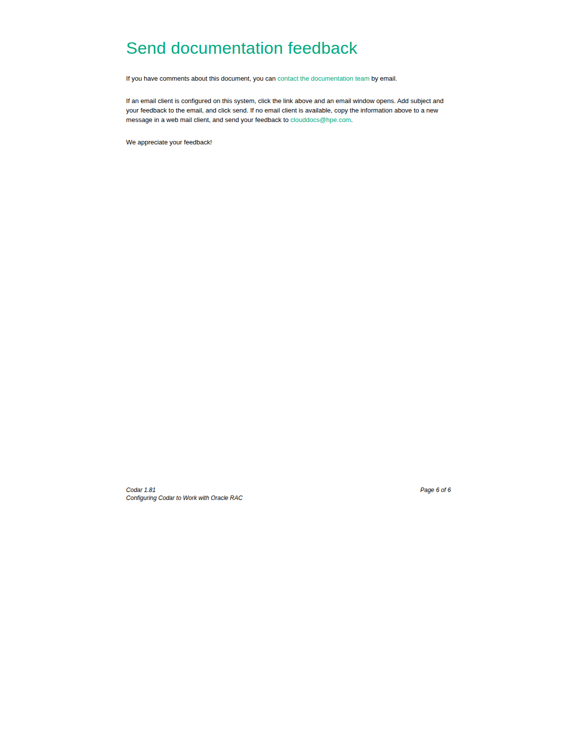Send documentation feedback
If you have comments about this document, you can contact the documentation team by email.
If an email client is configured on this system, click the link above and an email window opens. Add subject and your feedback to the email, and click send. If no email client is available, copy the information above to a new message in a web mail client, and send your feedback to clouddocs@hpe.com.
We appreciate your feedback!
Codar 1.81
Configuring Codar to Work with Oracle RAC
Page 6 of 6